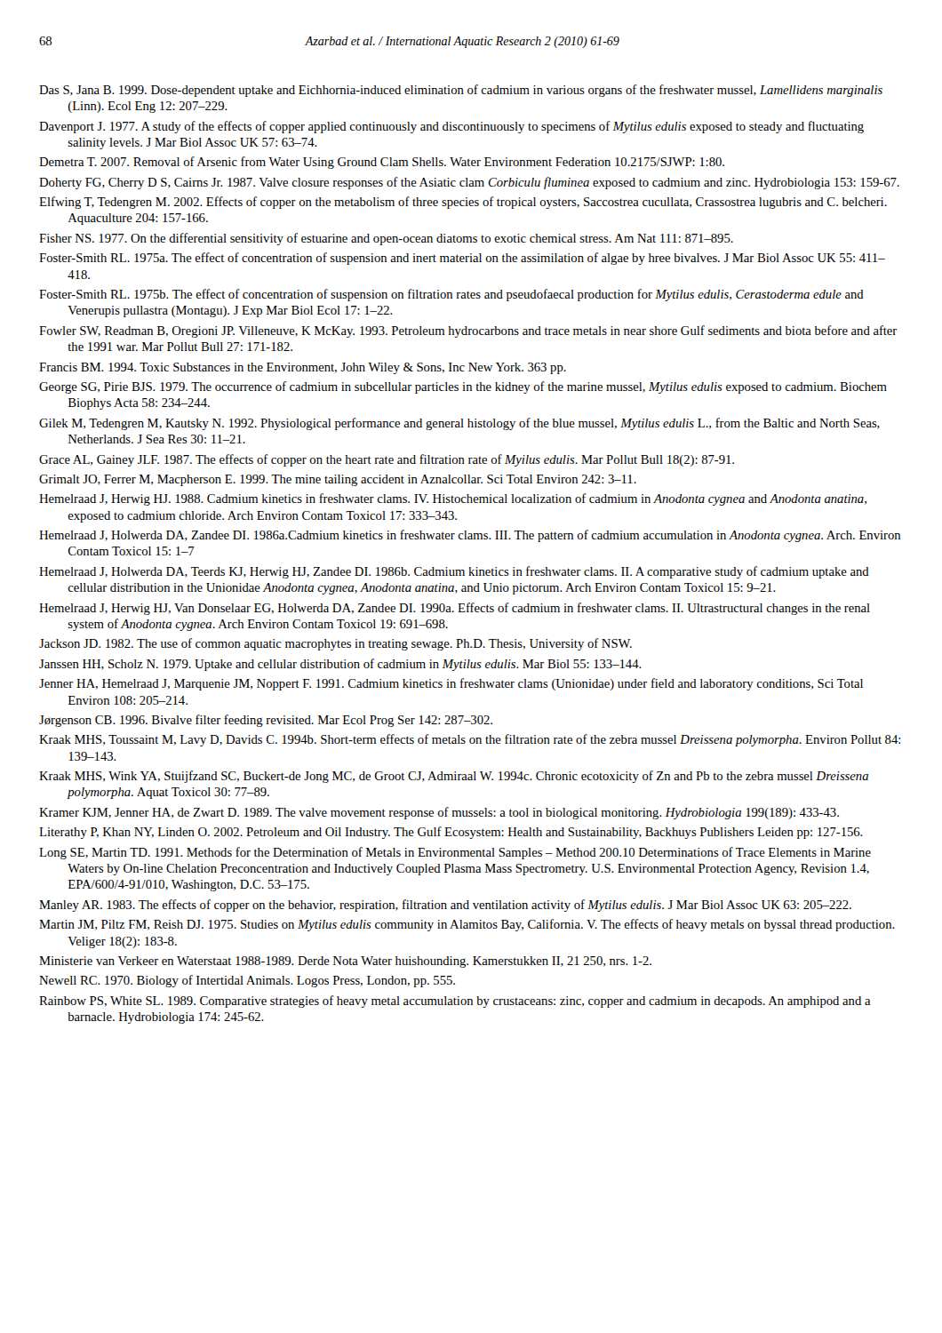68 Azarbad et al. / International Aquatic Research 2 (2010) 61-69
Das S, Jana B. 1999. Dose-dependent uptake and Eichhornia-induced elimination of cadmium in various organs of the freshwater mussel, Lamellidens marginalis (Linn). Ecol Eng 12: 207–229.
Davenport J. 1977. A study of the effects of copper applied continuously and discontinuously to specimens of Mytilus edulis exposed to steady and fluctuating salinity levels. J Mar Biol Assoc UK 57: 63–74.
Demetra T. 2007. Removal of Arsenic from Water Using Ground Clam Shells. Water Environment Federation 10.2175/SJWP: 1:80.
Doherty FG, Cherry D S, Cairns Jr. 1987. Valve closure responses of the Asiatic clam Corbiculu fluminea exposed to cadmium and zinc. Hydrobiologia 153: 159-67.
Elfwing T, Tedengren M. 2002. Effects of copper on the metabolism of three species of tropical oysters, Saccostrea cucullata, Crassostrea lugubris and C. belcheri. Aquaculture 204: 157-166.
Fisher NS. 1977. On the differential sensitivity of estuarine and open-ocean diatoms to exotic chemical stress. Am Nat 111: 871–895.
Foster-Smith RL. 1975a. The effect of concentration of suspension and inert material on the assimilation of algae by hree bivalves. J Mar Biol Assoc UK 55: 411–418.
Foster-Smith RL. 1975b. The effect of concentration of suspension on filtration rates and pseudofaecal production for Mytilus edulis, Cerastoderma edule and Venerupis pullastra (Montagu). J Exp Mar Biol Ecol 17: 1–22.
Fowler SW, Readman B, Oregioni JP. Villeneuve, K McKay. 1993. Petroleum hydrocarbons and trace metals in near shore Gulf sediments and biota before and after the 1991 war. Mar Pollut Bull 27: 171-182.
Francis BM. 1994. Toxic Substances in the Environment, John Wiley & Sons, Inc New York. 363 pp.
George SG, Pirie BJS. 1979. The occurrence of cadmium in subcellular particles in the kidney of the marine mussel, Mytilus edulis exposed to cadmium. Biochem Biophys Acta 58: 234–244.
Gilek M, Tedengren M, Kautsky N. 1992. Physiological performance and general histology of the blue mussel, Mytilus edulis L., from the Baltic and North Seas, Netherlands. J Sea Res 30: 11–21.
Grace AL, Gainey JLF. 1987. The effects of copper on the heart rate and filtration rate of Myilus edulis. Mar Pollut Bull 18(2): 87-91.
Grimalt JO, Ferrer M, Macpherson E. 1999. The mine tailing accident in Aznalcollar. Sci Total Environ 242: 3–11.
Hemelraad J, Herwig HJ. 1988. Cadmium kinetics in freshwater clams. IV. Histochemical localization of cadmium in Anodonta cygnea and Anodonta anatina, exposed to cadmium chloride. Arch Environ Contam Toxicol 17: 333–343.
Hemelraad J, Holwerda DA, Zandee DI. 1986a.Cadmium kinetics in freshwater clams. III. The pattern of cadmium accumulation in Anodonta cygnea. Arch. Environ Contam Toxicol 15: 1–7
Hemelraad J, Holwerda DA, Teerds KJ, Herwig HJ, Zandee DI. 1986b. Cadmium kinetics in freshwater clams. II. A comparative study of cadmium uptake and cellular distribution in the Unionidae Anodonta cygnea, Anodonta anatina, and Unio pictorum. Arch Environ Contam Toxicol 15: 9–21.
Hemelraad J, Herwig HJ, Van Donselaar EG, Holwerda DA, Zandee DI. 1990a. Effects of cadmium in freshwater clams. II. Ultrastructural changes in the renal system of Anodonta cygnea. Arch Environ Contam Toxicol 19: 691–698.
Jackson JD. 1982. The use of common aquatic macrophytes in treating sewage. Ph.D. Thesis, University of NSW.
Janssen HH, Scholz N. 1979. Uptake and cellular distribution of cadmium in Mytilus edulis. Mar Biol 55: 133–144.
Jenner HA, Hemelraad J, Marquenie JM, Noppert F. 1991. Cadmium kinetics in freshwater clams (Unionidae) under field and laboratory conditions, Sci Total Environ 108: 205–214.
Jørgenson CB. 1996. Bivalve filter feeding revisited. Mar Ecol Prog Ser 142: 287–302.
Kraak MHS, Toussaint M, Lavy D, Davids C. 1994b. Short-term effects of metals on the filtration rate of the zebra mussel Dreissena polymorpha. Environ Pollut 84: 139–143.
Kraak MHS, Wink YA, Stuijfzand SC, Buckert-de Jong MC, de Groot CJ, Admiraal W. 1994c. Chronic ecotoxicity of Zn and Pb to the zebra mussel Dreissena polymorpha. Aquat Toxicol 30: 77–89.
Kramer KJM, Jenner HA, de Zwart D. 1989. The valve movement response of mussels: a tool in biological monitoring. Hydrobiologia 199(189): 433-43.
Literathy P, Khan NY, Linden O. 2002. Petroleum and Oil Industry. The Gulf Ecosystem: Health and Sustainability, Backhuys Publishers Leiden pp: 127-156.
Long SE, Martin TD. 1991. Methods for the Determination of Metals in Environmental Samples – Method 200.10 Determinations of Trace Elements in Marine Waters by On-line Chelation Preconcentration and Inductively Coupled Plasma Mass Spectrometry. U.S. Environmental Protection Agency, Revision 1.4, EPA/600/4-91/010, Washington, D.C. 53–175.
Manley AR. 1983. The effects of copper on the behavior, respiration, filtration and ventilation activity of Mytilus edulis. J Mar Biol Assoc UK 63: 205–222.
Martin JM, Piltz FM, Reish DJ. 1975. Studies on Mytilus edulis community in Alamitos Bay, California. V. The effects of heavy metals on byssal thread production. Veliger 18(2): 183-8.
Ministerie van Verkeer en Waterstaat 1988-1989. Derde Nota Water huishounding. Kamerstukken II, 21 250, nrs. 1-2.
Newell RC. 1970. Biology of Intertidal Animals. Logos Press, London, pp. 555.
Rainbow PS, White SL. 1989. Comparative strategies of heavy metal accumulation by crustaceans: zinc, copper and cadmium in decapods. An amphipod and a barnacle. Hydrobiologia 174: 245-62.